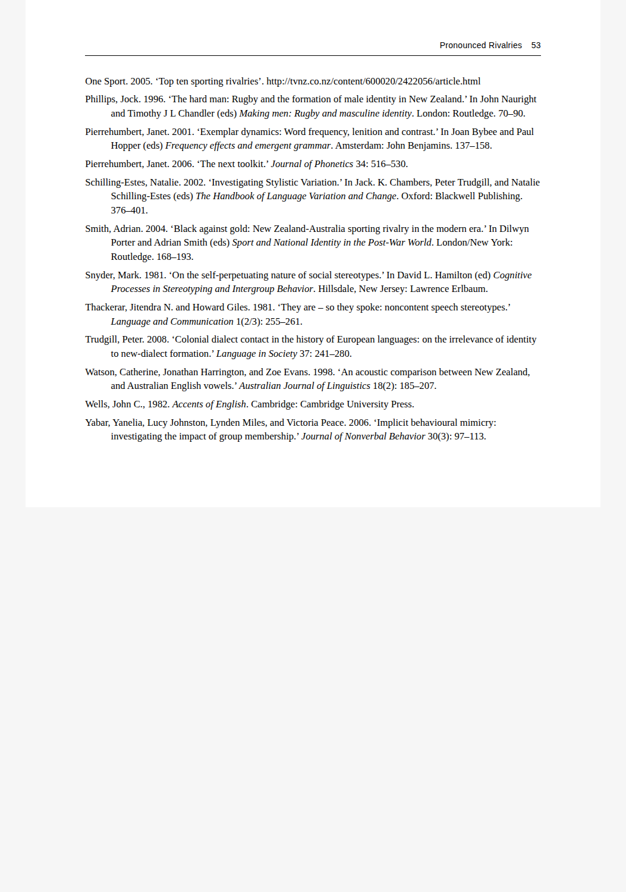Pronounced Rivalries 53
One Sport. 2005. ‘Top ten sporting rivalries’. http://tvnz.co.nz/content/600020/2422056/article.html
Phillips, Jock. 1996. ‘The hard man: Rugby and the formation of male identity in New Zealand.’ In John Nauright and Timothy J L Chandler (eds) Making men: Rugby and masculine identity. London: Routledge. 70–90.
Pierrehumbert, Janet. 2001. ‘Exemplar dynamics: Word frequency, lenition and contrast.’ In Joan Bybee and Paul Hopper (eds) Frequency effects and emergent grammar. Amsterdam: John Benjamins. 137–158.
Pierrehumbert, Janet. 2006. ‘The next toolkit.’ Journal of Phonetics 34: 516–530.
Schilling-Estes, Natalie. 2002. ‘Investigating Stylistic Variation.’ In Jack. K. Chambers, Peter Trudgill, and Natalie Schilling-Estes (eds) The Handbook of Language Variation and Change. Oxford: Blackwell Publishing. 376–401.
Smith, Adrian. 2004. ‘Black against gold: New Zealand-Australia sporting rivalry in the modern era.’ In Dilwyn Porter and Adrian Smith (eds) Sport and National Identity in the Post-War World. London/New York: Routledge. 168–193.
Snyder, Mark. 1981. ‘On the self-perpetuating nature of social stereotypes.’ In David L. Hamilton (ed) Cognitive Processes in Stereotyping and Intergroup Behavior. Hillsdale, New Jersey: Lawrence Erlbaum.
Thackerar, Jitendra N. and Howard Giles. 1981. ‘They are – so they spoke: noncontent speech stereotypes.’ Language and Communication 1(2/3): 255–261.
Trudgill, Peter. 2008. ‘Colonial dialect contact in the history of European languages: on the irrelevance of identity to new-dialect formation.’ Language in Society 37: 241–280.
Watson, Catherine, Jonathan Harrington, and Zoe Evans. 1998. ‘An acoustic comparison between New Zealand, and Australian English vowels.’ Australian Journal of Linguistics 18(2): 185–207.
Wells, John C., 1982. Accents of English. Cambridge: Cambridge University Press.
Yabar, Yanelia, Lucy Johnston, Lynden Miles, and Victoria Peace. 2006. ‘Implicit behavioural mimicry: investigating the impact of group membership.’ Journal of Nonverbal Behavior 30(3): 97–113.